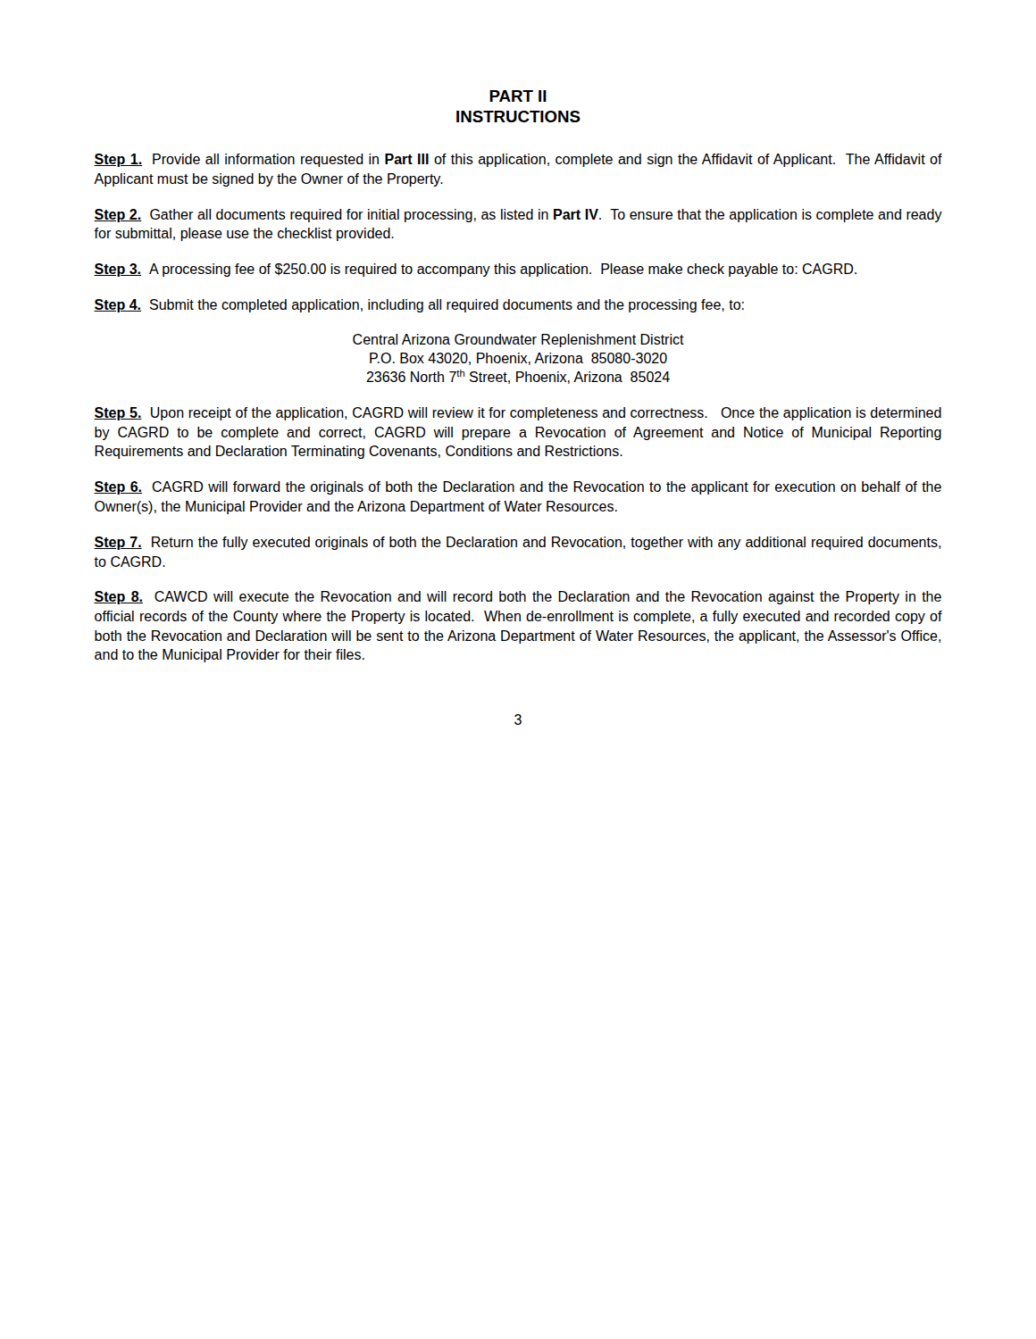PART II
INSTRUCTIONS
Step 1. Provide all information requested in Part III of this application, complete and sign the Affidavit of Applicant. The Affidavit of Applicant must be signed by the Owner of the Property.
Step 2. Gather all documents required for initial processing, as listed in Part IV. To ensure that the application is complete and ready for submittal, please use the checklist provided.
Step 3. A processing fee of $250.00 is required to accompany this application. Please make check payable to: CAGRD.
Step 4. Submit the completed application, including all required documents and the processing fee, to:
Central Arizona Groundwater Replenishment District
P.O. Box 43020, Phoenix, Arizona 85080-3020
23636 North 7th Street, Phoenix, Arizona 85024
Step 5. Upon receipt of the application, CAGRD will review it for completeness and correctness. Once the application is determined by CAGRD to be complete and correct, CAGRD will prepare a Revocation of Agreement and Notice of Municipal Reporting Requirements and Declaration Terminating Covenants, Conditions and Restrictions.
Step 6. CAGRD will forward the originals of both the Declaration and the Revocation to the applicant for execution on behalf of the Owner(s), the Municipal Provider and the Arizona Department of Water Resources.
Step 7. Return the fully executed originals of both the Declaration and Revocation, together with any additional required documents, to CAGRD.
Step 8. CAWCD will execute the Revocation and will record both the Declaration and the Revocation against the Property in the official records of the County where the Property is located. When de-enrollment is complete, a fully executed and recorded copy of both the Revocation and Declaration will be sent to the Arizona Department of Water Resources, the applicant, the Assessor's Office, and to the Municipal Provider for their files.
3